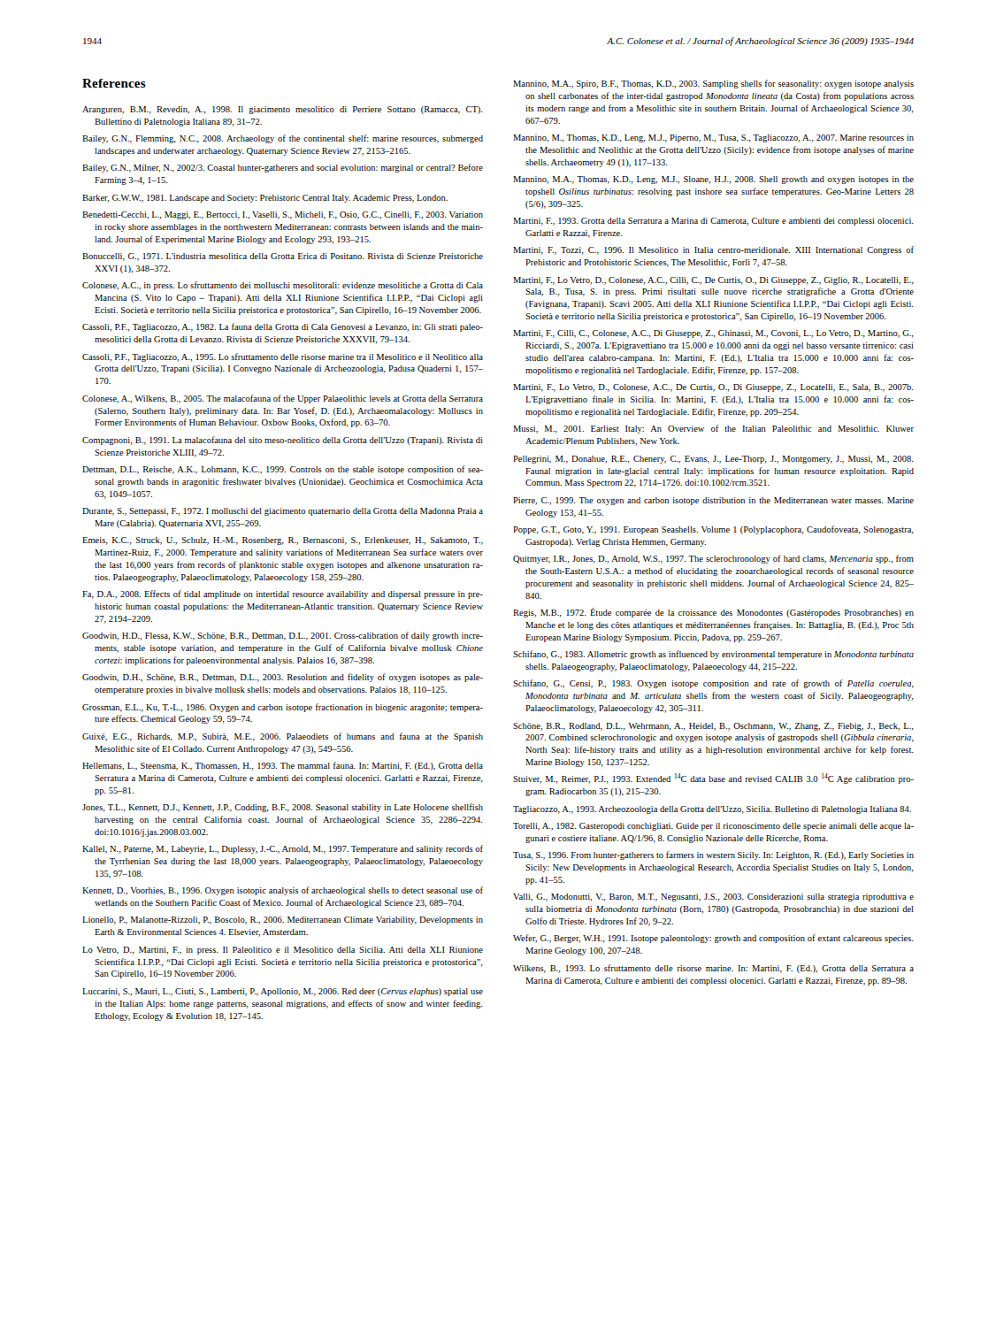1944 A.C. Colonese et al. / Journal of Archaeological Science 36 (2009) 1935–1944
References
Aranguren, B.M., Revedin, A., 1998. Il giacimento mesolitico di Perriere Sottano (Ramacca, CT). Bullettino di Paletnologia Italiana 89, 31–72.
Bailey, G.N., Flemming, N.C., 2008. Archaeology of the continental shelf: marine resources, submerged landscapes and underwater archaeology. Quaternary Science Review 27, 2153–2165.
Bailey, G.N., Milner, N., 2002/3. Coastal hunter-gatherers and social evolution: marginal or central? Before Farming 3–4, 1–15.
Barker, G.W.W., 1981. Landscape and Society: Prehistoric Central Italy. Academic Press, London.
Benedetti-Cecchi, L., Maggi, E., Bertocci, I., Vaselli, S., Micheli, F., Osio, G.C., Cinelli, F., 2003. Variation in rocky shore assemblages in the northwestern Mediterranean: contrasts between islands and the mainland. Journal of Experimental Marine Biology and Ecology 293, 193–215.
Bonuccelli, G., 1971. L'industria mesolitica della Grotta Erica di Positano. Rivista di Scienze Preistoriche XXVI (1), 348–372.
Colonese, A.C., in press. Lo sfruttamento dei molluschi mesolitorali: evidenze mesolitiche a Grotta di Cala Mancina (S. Vito lo Capo – Trapani). Atti della XLI Riunione Scientifica I.I.P.P., “Dai Ciclopi agli Ecisti. Società e territorio nella Sicilia preistorica e protostorica”, San Cipirello, 16–19 November 2006.
Cassoli, P.F., Tagliacozzo, A., 1982. La fauna della Grotta di Cala Genovesi a Levanzo, in: Gli strati paleo-mesolitici della Grotta di Levanzo. Rivista di Scienze Preistoriche XXXVII, 79–134.
Cassoli, P.F., Tagliacozzo, A., 1995. Lo sfruttamento delle risorse marine tra il Mesolitico e il Neolitico alla Grotta dell'Uzzo, Trapani (Sicilia). I Convegno Nazionale di Archeozoologia, Padusa Quaderni 1, 157–170.
Colonese, A., Wilkens, B., 2005. The malacofauna of the Upper Palaeolithic levels at Grotta della Serratura (Salerno, Southern Italy), preliminary data. In: Bar Yosef, D. (Ed.), Archaeomalacology: Molluscs in Former Environments of Human Behaviour. Oxbow Books, Oxford, pp. 63–70.
Compagnoni, B., 1991. La malacofauna del sito meso-neolitico della Grotta dell'Uzzo (Trapani). Rivista di Scienze Preistoriche XLIII, 49–72.
Dettman, D.L., Reische, A.K., Lohmann, K.C., 1999. Controls on the stable isotope composition of seasonal growth bands in aragonitic freshwater bivalves (Unionidae). Geochimica et Cosmochimica Acta 63, 1049–1057.
Durante, S., Settepassi, F., 1972. I molluschi del giacimento quaternario della Grotta della Madonna Praia a Mare (Calabria). Quaternaria XVI, 255–269.
Emeis, K.C., Struck, U., Schulz, H.-M., Rosenberg, R., Bernasconi, S., Erlenkeuser, H., Sakamoto, T., Martinez-Ruiz, F., 2000. Temperature and salinity variations of Mediterranean Sea surface waters over the last 16,000 years from records of planktonic stable oxygen isotopes and alkenone unsaturation ratios. Palaeogeography, Palaeoclimatology, Palaeoecology 158, 259–280.
Fa, D.A., 2008. Effects of tidal amplitude on intertidal resource availability and dispersal pressure in prehistoric human coastal populations: the Mediterranean-Atlantic transition. Quaternary Science Review 27, 2194–2209.
Goodwin, H.D., Flessa, K.W., Schöne, B.R., Dettman, D.L., 2001. Cross-calibration of daily growth increments, stable isotope variation, and temperature in the Gulf of California bivalve mollusk Chione cortezi: implications for paleoenvironmental analysis. Palaios 16, 387–398.
Goodwin, D.H., Schöne, B.R., Dettman, D.L., 2003. Resolution and fidelity of oxygen isotopes as paleotemperature proxies in bivalve mollusk shells: models and observations. Palaios 18, 110–125.
Grossman, E.L., Ku, T.-L., 1986. Oxygen and carbon isotope fractionation in biogenic aragonite; temperature effects. Chemical Geology 59, 59–74.
Guixé, E.G., Richards, M.P., Subirà, M.E., 2006. Palaeodiets of humans and fauna at the Spanish Mesolithic site of El Collado. Current Anthropology 47 (3), 549–556.
Hellemans, L., Steensma, K., Thomassen, H., 1993. The mammal fauna. In: Martini, F. (Ed.), Grotta della Serratura a Marina di Camerota, Culture e ambienti dei complessi olocenici. Garlatti e Razzai, Firenze, pp. 55–81.
Jones, T.L., Kennett, D.J., Kennett, J.P., Codding, B.F., 2008. Seasonal stability in Late Holocene shellfish harvesting on the central California coast. Journal of Archaeological Science 35, 2286–2294. doi:10.1016/j.jas.2008.03.002.
Kallel, N., Paterne, M., Labeyrie, L., Duplessy, J.-C., Arnold, M., 1997. Temperature and salinity records of the Tyrrhenian Sea during the last 18,000 years. Palaeogeography, Palaeoclimatology, Palaeoecology 135, 97–108.
Kennett, D., Voorhies, B., 1996. Oxygen isotopic analysis of archaeological shells to detect seasonal use of wetlands on the Southern Pacific Coast of Mexico. Journal of Archaeological Science 23, 689–704.
Lionello, P., Malanotte-Rizzoli, P., Boscolo, R., 2006. Mediterranean Climate Variability, Developments in Earth & Environmental Sciences 4. Elsevier, Amsterdam.
Lo Vetro, D., Martini, F., in press. Il Paleolitico e il Mesolitico della Sicilia. Atti della XLI Riunione Scientifica I.I.P.P., “Dai Ciclopi agli Ecisti. Società e territorio nella Sicilia preistorica e protostorica”, San Cipirello, 16–19 November 2006.
Luccarini, S., Mauri, L., Ciuti, S., Lamberti, P., Apollonio, M., 2006. Red deer (Cervus elaphus) spatial use in the Italian Alps: home range patterns, seasonal migrations, and effects of snow and winter feeding. Ethology, Ecology & Evolution 18, 127–145.
Mannino, M.A., Spiro, B.F., Thomas, K.D., 2003. Sampling shells for seasonality: oxygen isotope analysis on shell carbonates of the inter-tidal gastropod Monodonta lineata (da Costa) from populations across its modern range and from a Mesolithic site in southern Britain. Journal of Archaeological Science 30, 667–679.
Mannino, M., Thomas, K.D., Leng, M.J., Piperno, M., Tusa, S., Tagliacozzo, A., 2007. Marine resources in the Mesolithic and Neolithic at the Grotta dell'Uzzo (Sicily): evidence from isotope analyses of marine shells. Archaeometry 49 (1), 117–133.
Mannino, M.A., Thomas, K.D., Leng, M.J., Sloane, H.J., 2008. Shell growth and oxygen isotopes in the topshell Osilinus turbinatus: resolving past inshore sea surface temperatures. Geo-Marine Letters 28 (5/6), 309–325.
Martini, F., 1993. Grotta della Serratura a Marina di Camerota, Culture e ambienti dei complessi olocenici. Garlatti e Razzai, Firenze.
Martini, F., Tozzi, C., 1996. Il Mesolitico in Italia centro-meridionale. XIII International Congress of Prehistoric and Protohistoric Sciences, The Mesolithic, Forlì 7, 47–58.
Martini, F., Lo Vetro, D., Colonese, A.C., Cilli, C., De Curtis, O., Di Giuseppe, Z., Giglio, R., Locatelli, E., Sala, B., Tusa, S. in press. Primi risultati sulle nuove ricerche stratigrafiche a Grotta d'Oriente (Favignana, Trapani). Scavi 2005. Atti della XLI Riunione Scientifica I.I.P.P., “Dai Ciclopi agli Ecisti. Società e territorio nella Sicilia preistorica e protostorica”, San Cipirello, 16–19 November 2006.
Martini, F., Cilli, C., Colonese, A.C., Di Giuseppe, Z., Ghinassi, M., Covoni, L., Lo Vetro, D., Martino, G., Ricciardi, S., 2007a. L'Epigravettiano tra 15.000 e 10.000 anni da oggi nel basso versante tirrenico: casi studio dell'area calabro-campana. In: Martini, F. (Ed.), L'Italia tra 15.000 e 10.000 anni fa: cosmopolitismo e regionalità nel Tardoglaciale. Edifir, Firenze, pp. 157–208.
Martini, F., Lo Vetro, D., Colonese, A.C., De Curtis, O., Di Giuseppe, Z., Locatelli, E., Sala, B., 2007b. L'Epigravettiano finale in Sicilia. In: Martini, F. (Ed.), L'Italia tra 15.000 e 10.000 anni fa: cosmopolitismo e regionalità nel Tardoglaciale. Edifir, Firenze, pp. 209–254.
Mussi, M., 2001. Earliest Italy: An Overview of the Italian Paleolithic and Mesolithic. Kluwer Academic/Plenum Publishers, New York.
Pellegrini, M., Donahue, R.E., Chenery, C., Evans, J., Lee-Thorp, J., Montgomery, J., Mussi, M., 2008. Faunal migration in late-glacial central Italy: implications for human resource exploitation. Rapid Commun. Mass Spectrom 22, 1714–1726. doi:10.1002/rcm.3521.
Pierre, C., 1999. The oxygen and carbon isotope distribution in the Mediterranean water masses. Marine Geology 153, 41–55.
Poppe, G.T., Goto, Y., 1991. European Seashells. Volume 1 (Polyplacophora, Caudofoveata, Solenogastra, Gastropoda). Verlag Christa Hemmen, Germany.
Quitmyer, I.R., Jones, D., Arnold, W.S., 1997. The sclerochronology of hard clams, Mercenaria spp., from the South-Eastern U.S.A.: a method of elucidating the zooarchaeological records of seasonal resource procurement and seasonality in prehistoric shell middens. Journal of Archaeological Science 24, 825–840.
Regis, M.B., 1972. Étude comparée de la croissance des Monodontes (Gastéropodes Prosobranches) en Manche et le long des côtes atlantiques et méditerranéennes françaises. In: Battaglia, B. (Ed.), Proc 5th European Marine Biology Symposium. Piccin, Padova, pp. 259–267.
Schifano, G., 1983. Allometric growth as influenced by environmental temperature in Monodonta turbinata shells. Palaeogeography, Palaeoclimatology, Palaeoecology 44, 215–222.
Schifano, G., Censi, P., 1983. Oxygen isotope composition and rate of growth of Patella coerulea, Monodonta turbinata and M. articulata shells from the western coast of Sicily. Palaeogeography, Palaeoclimatology, Palaeoecology 42, 305–311.
Schöne, B.R., Rodland, D.L., Wehrmann, A., Heidel, B., Oschmann, W., Zhang, Z., Fiebig, J., Beck, L., 2007. Combined sclerochronologic and oxygen isotope analysis of gastropods shell (Gibbula cineraria, North Sea): life-history traits and utility as a high-resolution environmental archive for kelp forest. Marine Biology 150, 1237–1252.
Stuiver, M., Reimer, P.J., 1993. Extended 14C data base and revised CALIB 3.0 14C Age calibration program. Radiocarbon 35 (1), 215–230.
Tagliacozzo, A., 1993. Archeozoologia della Grotta dell'Uzzo, Sicilia. Bulletino di Paletnologia Italiana 84.
Torelli, A., 1982. Gasteropodi conchigliati. Guide per il riconoscimento delle specie animali delle acque lagunari e costiere italiane. AQ/1/96, 8. Consiglio Nazionale delle Ricerche, Roma.
Tusa, S., 1996. From hunter-gatherers to farmers in western Sicily. In: Leighton, R. (Ed.), Early Societies in Sicily: New Developments in Archaeological Research, Accordia Specialist Studies on Italy 5, London, pp. 41–55.
Valli, G., Modonutti, V., Baron, M.T., Negusanti, J.S., 2003. Considerazioni sulla strategia riproduttiva e sulla biometria di Monodonta turbinata (Born, 1780) (Gastropoda, Prosobranchia) in due stazioni del Golfo di Trieste. Hydrores Inf 20, 9–22.
Wefer, G., Berger, W.H., 1991. Isotope paleontology: growth and composition of extant calcareous species. Marine Geology 100, 207–248.
Wilkens, B., 1993. Lo sfruttamento delle risorse marine. In: Martini, F. (Ed.), Grotta della Serratura a Marina di Camerota, Culture e ambienti dei complessi olocenici. Garlatti e Razzai, Firenze, pp. 89–98.